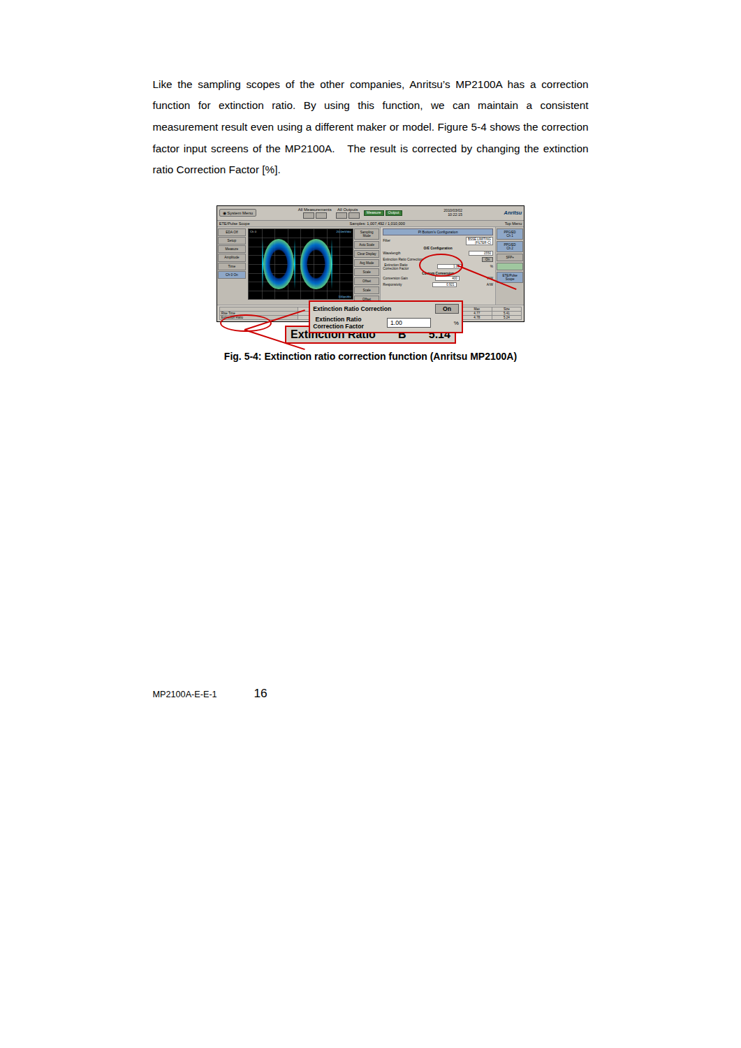Like the sampling scopes of the other companies, Anritsu’s MP2100A has a correction function for extinction ratio. By using this function, we can maintain a consistent measurement result even using a different maker or model. Figure 5-4 shows the correction factor input screens of the MP2100A. The result is corrected by changing the extinction ratio Correction Factor [%].
◉ System Menu
All Measurements
All Outputs
Measure Output
2010/03/02
10:22:15
Anritsu
ETE/Pulse Scope
Samples: 1,007,492 / 1,010,000
Top Menu
EDA Off
Setup
Measure
Amplitude
Time
Ch 0 On
Ch 0
20.0mV/div
100ps/div
Sampling
Mode
Auto Scale
Clear Display
Avg Mode
Scale
Offset
Scale
Offset
Pl Bottom's Configuration
Filter BSSE LIMITING
(FILTER-C)
O/E Configuration
Wavelength 1550
Extinction Ratio Correction On
Extinction Ratio
Correction Factor 1.00%
Custom Conversion
Conversion Gain 400 V/W
Responsivity 0.921 A/W
PPG/ED
Ch 1
PPG/ED
Ch 2
SFP+
ETE/Pulse
Scope
| | Channel | Current | Average | Min | Max | Size |
| --- | --- | --- | --- | --- | --- | --- |
| Rise Time | 0 | 4.88 | 440 | n/a | 4.77 | 5.41 |
| Extinction Ratio | 0 | 5.14 | 5.14 | n/a | 4.78 | 5.24 |
Extinction Ratio Correction On
Extinction Ratio
Correction Factor 1.00 %
Extinction Ratio B 5.14
Fig. 5-4: Extinction ratio correction function (Anritsu MP2100A)
MP2100A-E-E-1 16